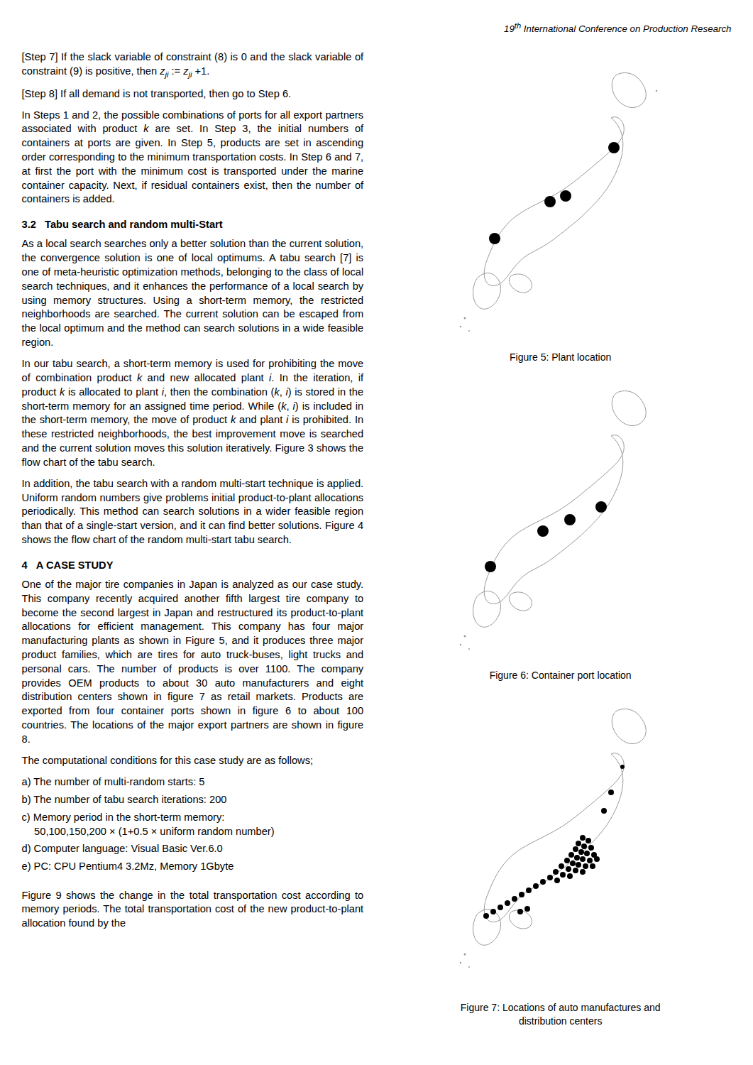19th International Conference on Production Research
[Step 7] If the slack variable of constraint (8) is 0 and the slack variable of constraint (9) is positive, then zji := zji +1.
[Step 8] If all demand is not transported, then go to Step 6.
In Steps 1 and 2, the possible combinations of ports for all export partners associated with product k are set. In Step 3, the initial numbers of containers at ports are given. In Step 5, products are set in ascending order corresponding to the minimum transportation costs. In Step 6 and 7, at first the port with the minimum cost is transported under the marine container capacity. Next, if residual containers exist, then the number of containers is added.
3.2 Tabu search and random multi-Start
As a local search searches only a better solution than the current solution, the convergence solution is one of local optimums. A tabu search [7] is one of meta-heuristic optimization methods, belonging to the class of local search techniques, and it enhances the performance of a local search by using memory structures. Using a short-term memory, the restricted neighborhoods are searched. The current solution can be escaped from the local optimum and the method can search solutions in a wide feasible region.
In our tabu search, a short-term memory is used for prohibiting the move of combination product k and new allocated plant i. In the iteration, if product k is allocated to plant i, then the combination (k, i) is stored in the short-term memory for an assigned time period. While (k, i) is included in the short-term memory, the move of product k and plant i is prohibited. In these restricted neighborhoods, the best improvement move is searched and the current solution moves this solution iteratively. Figure 3 shows the flow chart of the tabu search.
In addition, the tabu search with a random multi-start technique is applied. Uniform random numbers give problems initial product-to-plant allocations periodically. This method can search solutions in a wider feasible region than that of a single-start version, and it can find better solutions. Figure 4 shows the flow chart of the random multi-start tabu search.
4 A CASE STUDY
One of the major tire companies in Japan is analyzed as our case study. This company recently acquired another fifth largest tire company to become the second largest in Japan and restructured its product-to-plant allocations for efficient management. This company has four major manufacturing plants as shown in Figure 5, and it produces three major product families, which are tires for auto truck-buses, light trucks and personal cars. The number of products is over 1100. The company provides OEM products to about 30 auto manufacturers and eight distribution centers shown in figure 7 as retail markets. Products are exported from four container ports shown in figure 6 to about 100 countries. The locations of the major export partners are shown in figure 8.
The computational conditions for this case study are as follows;
a) The number of multi-random starts: 5
b) The number of tabu search iterations: 200
c) Memory period in the short-term memory:
50,100,150,200 × (1+0.5 × uniform random number)
d) Computer language: Visual Basic Ver.6.0
e) PC: CPU Pentium4 3.2Mz, Memory 1Gbyte
Figure 9 shows the change in the total transportation cost according to memory periods. The total transportation cost of the new product-to-plant allocation found by the
Figure 5: Plant location
Figure 6: Container port location
Figure 7: Locations of auto manufactures and
distribution centers